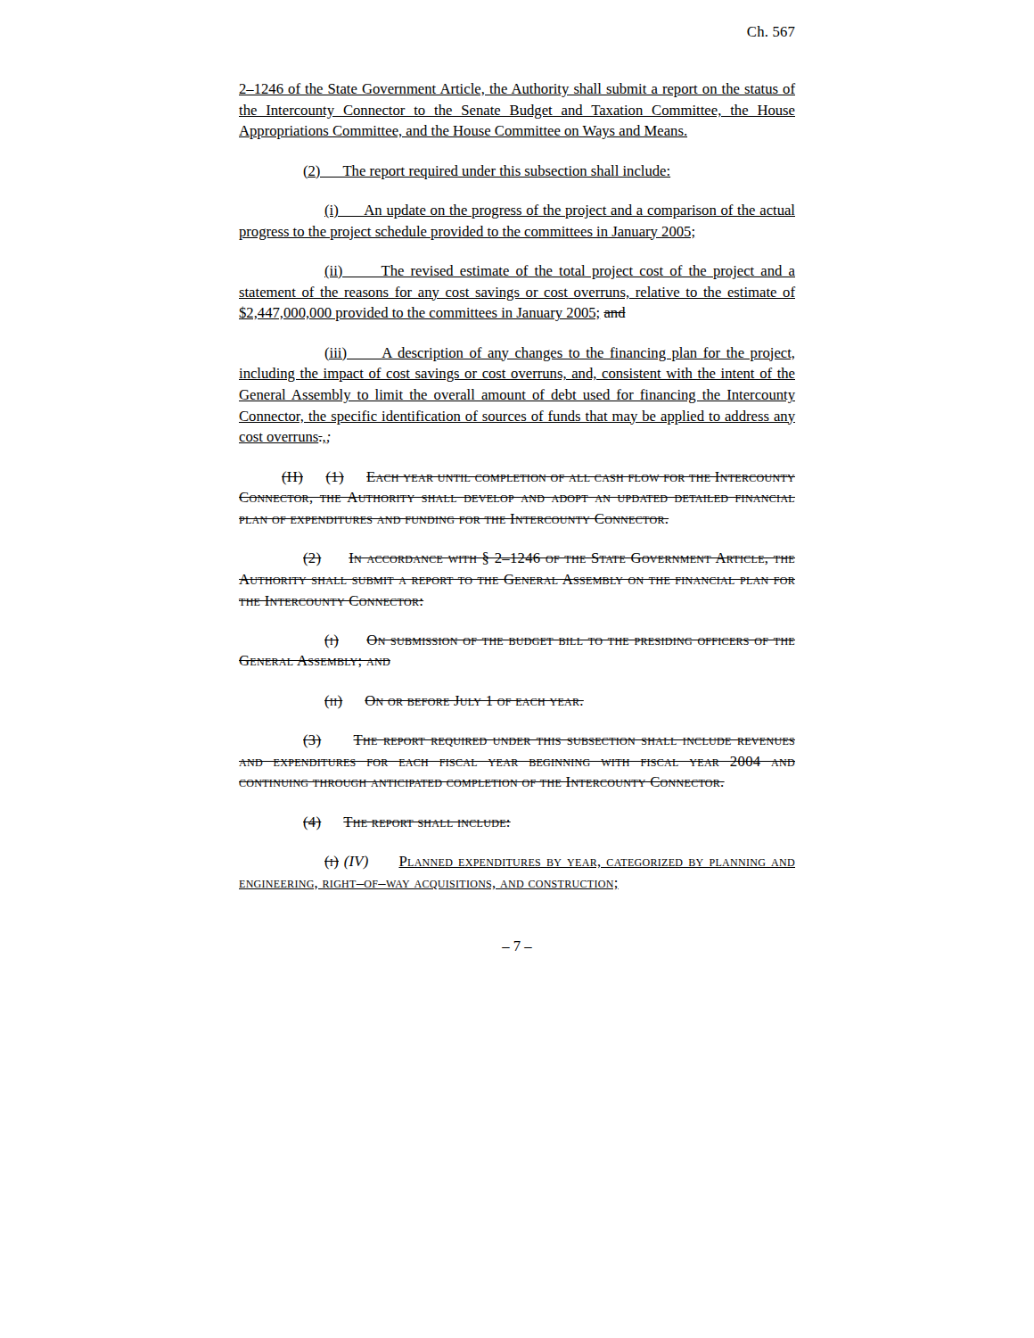Ch. 567
2–1246 of the State Government Article, the Authority shall submit a report on the status of the Intercounty Connector to the Senate Budget and Taxation Committee, the House Appropriations Committee, and the House Committee on Ways and Means.
(2) The report required under this subsection shall include:
(i) An update on the progress of the project and a comparison of the actual progress to the project schedule provided to the committees in January 2005;
(ii) The revised estimate of the total project cost of the project and a statement of the reasons for any cost savings or cost overruns, relative to the estimate of $2,447,000,000 provided to the committees in January 2005; and
(iii) A description of any changes to the financing plan for the project, including the impact of cost savings or cost overruns, and, consistent with the intent of the General Assembly to limit the overall amount of debt used for financing the Intercounty Connector, the specific identification of sources of funds that may be applied to address any cost overruns.,;
(H) (1) Each year until completion of all cash flow for the Intercounty Connector, the Authority shall develop and adopt an updated detailed financial plan of expenditures and funding for the Intercounty Connector.
(2) In accordance with § 2–1246 of the State Government Article, the Authority shall submit a report to the General Assembly on the financial plan for the Intercounty Connector:
(i) On submission of the budget bill to the presiding officers of the General Assembly; and
(ii) On or before July 1 of each year.
(3) The report required under this subsection shall include revenues and expenditures for each fiscal year beginning with fiscal year 2004 and continuing through anticipated completion of the Intercounty Connector.
(4) The report shall include:
(i) (IV) Planned expenditures by year, categorized by planning and engineering, right–of–way acquisitions, and construction;
– 7 –